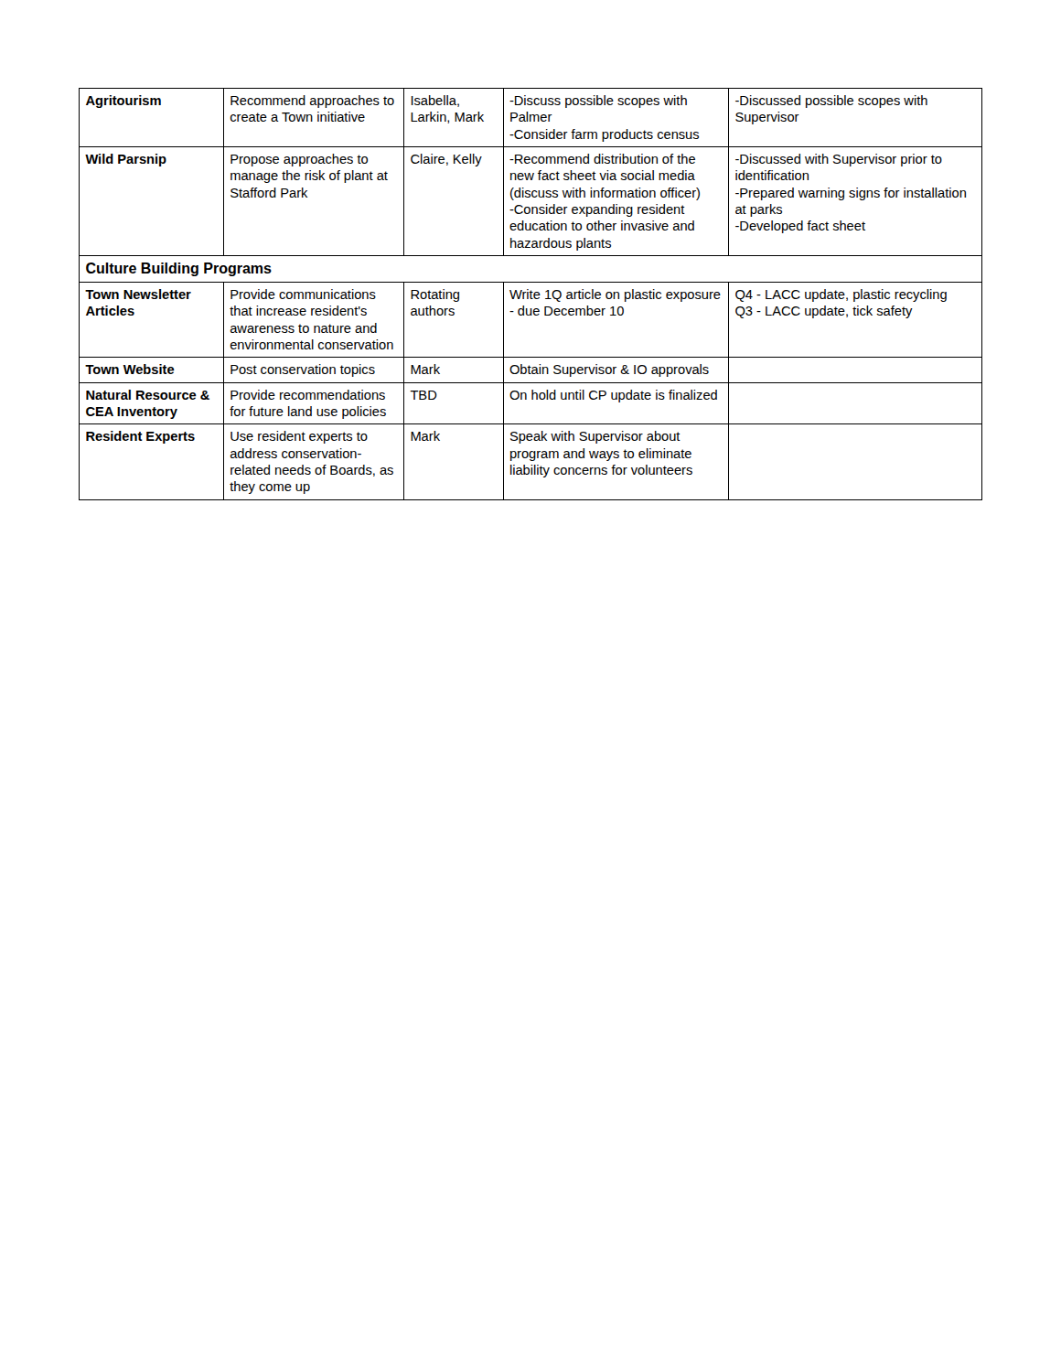| Agritourism | Recommend approaches to create a Town initiative | Isabella, Larkin, Mark | -Discuss possible scopes with Palmer -Consider farm products census | -Discussed possible scopes with Supervisor |
| Wild Parsnip | Propose approaches to manage the risk of plant at Stafford Park | Claire, Kelly | -Recommend distribution of the new fact sheet via social media (discuss with information officer) -Consider expanding resident education to other invasive and hazardous plants | -Discussed with Supervisor prior to identification -Prepared warning signs for installation at parks -Developed fact sheet |
| Culture Building Programs |
| Town Newsletter Articles | Provide communications that increase resident's awareness to nature and environmental conservation | Rotating authors | Write 1Q article on plastic exposure - due December 10 | Q4 - LACC update, plastic recycling Q3 - LACC update, tick safety |
| Town Website | Post conservation topics | Mark | Obtain Supervisor & IO approvals | |
| Natural Resource & CEA Inventory | Provide recommendations for future land use policies | TBD | On hold until CP update is finalized | |
| Resident Experts | Use resident experts to address conservation-related needs of Boards, as they come up | Mark | Speak with Supervisor about program and ways to eliminate liability concerns for volunteers | |